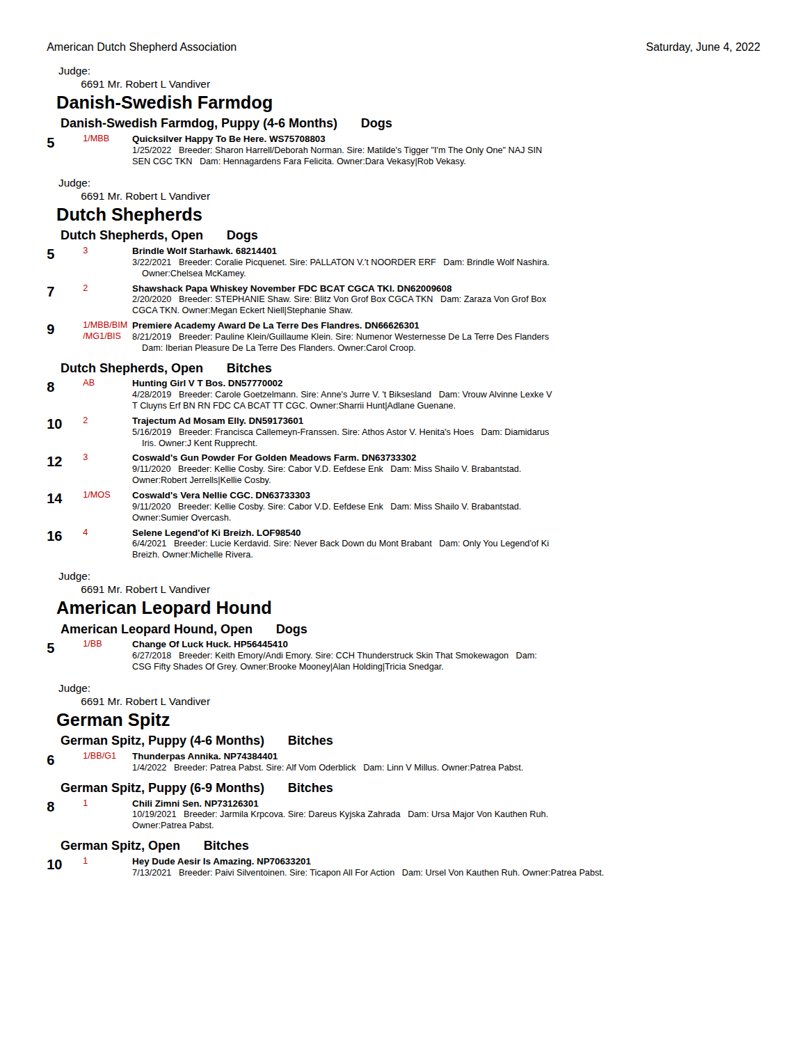American Dutch Shepherd Association Saturday, June 4, 2022
Judge:
6691 Mr. Robert L Vandiver
Danish‑Swedish Farmdog
Danish‑Swedish Farmdog, Puppy (4‑6 Months) Dogs
| 5 | 1/MBB | Quicksilver Happy To Be Here. WS75708803 1/25/2022 Breeder: Sharon Harrell/Deborah Norman. Sire: Matilde's Tigger "I'm The Only One" NAJ SIN SEN CGC TKN Dam: Hennagardens Fara Felicita. Owner:Dara Vekasy/Rob Vekasy. |
Judge:
6691 Mr. Robert L Vandiver
Dutch Shepherds
Dutch Shepherds, Open Dogs
| 5 | 3 | Brindle Wolf Starhawk. 68214401 3/22/2021 Breeder: Coralie Picquenet. Sire: PALLATON V.'t NOORDER ERF Dam: Brindle Wolf Nashira. Owner:Chelsea McKamey. |
| 7 | 2 | Shawshack Papa Whiskey November FDC BCAT CGCA TKI. DN62009608 2/20/2020 Breeder: STEPHANIE Shaw. Sire: Blitz Von Grof Box CGCA TKN Dam: Zaraza Von Grof Box CGCA TKN. Owner:Megan Eckert Niell/Stephanie Shaw. |
| 9 | 1/MBB/BIM /MG1/BIS | Premiere Academy Award De La Terre Des Flandres. DN66626301 8/21/2019 Breeder: Pauline Klein/Guillaume Klein. Sire: Numenor Westernesse De La Terre Des Flanders Dam: Iberian Pleasure De La Terre Des Flanders. Owner:Carol Croop. |
Dutch Shepherds, Open Bitches
| 8 | AB | Hunting Girl V T Bos. DN57770002 4/28/2019 Breeder: Carole Goetzelmann. Sire: Anne's Jurre V. 't Biksesland Dam: Vrouw Alvinne Lexke V T Cluyns Erf BN RN FDC CA BCAT TT CGC. Owner:Sharrii Hunt/Adlane Guenane. |
| 10 | 2 | Trajectum Ad Mosam Elly. DN59173601 5/16/2019 Breeder: Francisca Callemeyn‑Franssen. Sire: Athos Astor V. Henita's Hoes Dam: Diamidarus Iris. Owner:J Kent Rupprecht. |
| 12 | 3 | Coswald's Gun Powder For Golden Meadows Farm. DN63733302 9/11/2020 Breeder: Kellie Cosby. Sire: Cabor V.D. Eefdese Enk Dam: Miss Shailo V. Brabantstad. Owner:Robert Jerrells/Kellie Cosby. |
| 14 | 1/MOS | Coswald's Vera Nellie CGC. DN63733303 9/11/2020 Breeder: Kellie Cosby. Sire: Cabor V.D. Eefdese Enk Dam: Miss Shailo V. Brabantstad. Owner:Sumier Overcash. |
| 16 | 4 | Selene Legend'of Ki Breizh. LOF98540 6/4/2021 Breeder: Lucie Kerdavid. Sire: Never Back Down du Mont Brabant Dam: Only You Legend'of Ki Breizh. Owner:Michelle Rivera. |
Judge:
6691 Mr. Robert L Vandiver
American Leopard Hound
American Leopard Hound, Open Dogs
| 5 | 1/BB | Change Of Luck Huck. HP56445410 6/27/2018 Breeder: Keith Emory/Andi Emory. Sire: CCH Thunderstruck Skin That Smokewagon Dam: CSG Fifty Shades Of Grey. Owner:Brooke Mooney/Alan Holding/Tricia Snedgar. |
Judge:
6691 Mr. Robert L Vandiver
German Spitz
German Spitz, Puppy (4‑6 Months) Bitches
| 6 | 1/BB/G1 | Thunderpas Annika. NP74384401 1/4/2022 Breeder: Patrea Pabst. Sire: Alf Vom Oderblick Dam: Linn V Millus. Owner:Patrea Pabst. |
German Spitz, Puppy (6‑9 Months) Bitches
| 8 | 1 | Chili Zimni Sen. NP73126301 10/19/2021 Breeder: Jarmila Krpcova. Sire: Dareus Kyjska Zahrada Dam: Ursa Major Von Kauthen Ruh. Owner:Patrea Pabst. |
German Spitz, Open Bitches
| 10 | 1 | Hey Dude Aesir Is Amazing. NP70633201 7/13/2021 Breeder: Paivi Silventoinen. Sire: Ticapon All For Action Dam: Ursel Von Kauthen Ruh. Owner:Patrea Pabst. |